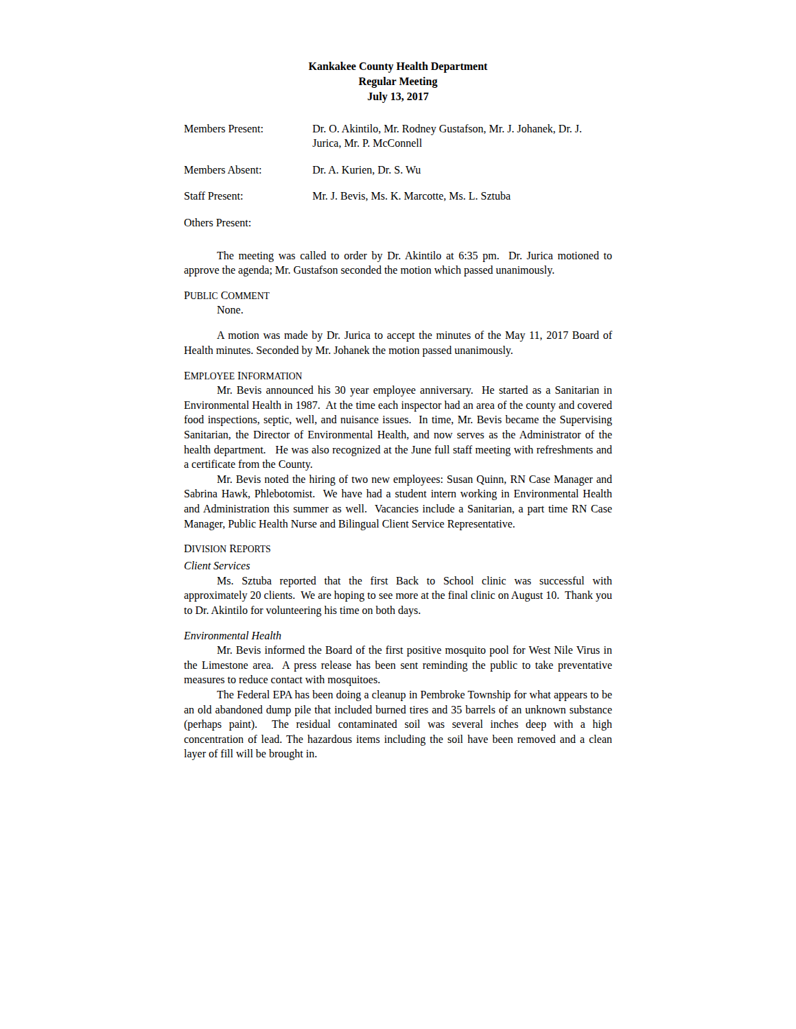Kankakee County Health Department Regular Meeting July 13, 2017
| Members Present: | Dr. O. Akintilo, Mr. Rodney Gustafson, Mr. J. Johanek, Dr. J. Jurica, Mr. P. McConnell |
| Members Absent: | Dr. A. Kurien, Dr. S. Wu |
| Staff Present: | Mr. J. Bevis, Ms. K. Marcotte, Ms. L. Sztuba |
| Others Present: | |
The meeting was called to order by Dr. Akintilo at 6:35 pm. Dr. Jurica motioned to approve the agenda; Mr. Gustafson seconded the motion which passed unanimously.
PUBLIC COMMENT
None.
A motion was made by Dr. Jurica to accept the minutes of the May 11, 2017 Board of Health minutes. Seconded by Mr. Johanek the motion passed unanimously.
EMPLOYEE INFORMATION
Mr. Bevis announced his 30 year employee anniversary. He started as a Sanitarian in Environmental Health in 1987. At the time each inspector had an area of the county and covered food inspections, septic, well, and nuisance issues. In time, Mr. Bevis became the Supervising Sanitarian, the Director of Environmental Health, and now serves as the Administrator of the health department. He was also recognized at the June full staff meeting with refreshments and a certificate from the County.
Mr. Bevis noted the hiring of two new employees: Susan Quinn, RN Case Manager and Sabrina Hawk, Phlebotomist. We have had a student intern working in Environmental Health and Administration this summer as well. Vacancies include a Sanitarian, a part time RN Case Manager, Public Health Nurse and Bilingual Client Service Representative.
DIVISION REPORTS
Client Services
Ms. Sztuba reported that the first Back to School clinic was successful with approximately 20 clients. We are hoping to see more at the final clinic on August 10. Thank you to Dr. Akintilo for volunteering his time on both days.
Environmental Health
Mr. Bevis informed the Board of the first positive mosquito pool for West Nile Virus in the Limestone area. A press release has been sent reminding the public to take preventative measures to reduce contact with mosquitoes.
The Federal EPA has been doing a cleanup in Pembroke Township for what appears to be an old abandoned dump pile that included burned tires and 35 barrels of an unknown substance (perhaps paint). The residual contaminated soil was several inches deep with a high concentration of lead. The hazardous items including the soil have been removed and a clean layer of fill will be brought in.